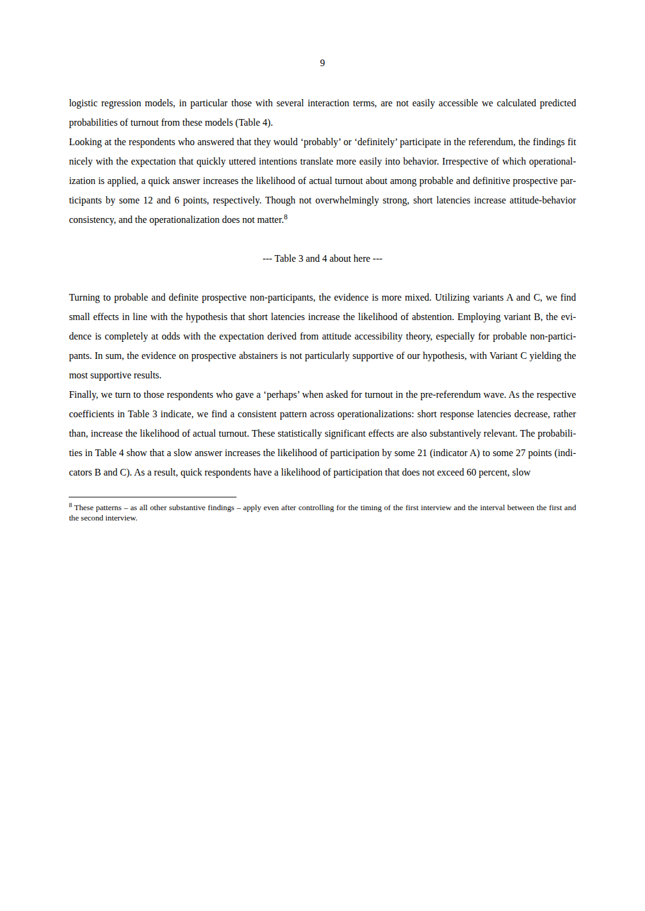9
logistic regression models, in particular those with several interaction terms, are not easily accessible we calculated predicted probabilities of turnout from these models (Table 4).
Looking at the respondents who answered that they would ‘probably’ or ‘definitely’ participate in the referendum, the findings fit nicely with the expectation that quickly uttered intentions translate more easily into behavior. Irrespective of which operationalization is applied, a quick answer increases the likelihood of actual turnout about among probable and definitive prospective participants by some 12 and 6 points, respectively. Though not overwhelmingly strong, short latencies increase attitude-behavior consistency, and the operationalization does not matter.8
--- Table 3 and 4 about here ---
Turning to probable and definite prospective non-participants, the evidence is more mixed. Utilizing variants A and C, we find small effects in line with the hypothesis that short latencies increase the likelihood of abstention. Employing variant B, the evidence is completely at odds with the expectation derived from attitude accessibility theory, especially for probable non-participants. In sum, the evidence on prospective abstainers is not particularly supportive of our hypothesis, with Variant C yielding the most supportive results.
Finally, we turn to those respondents who gave a ‘perhaps’ when asked for turnout in the pre-referendum wave. As the respective coefficients in Table 3 indicate, we find a consistent pattern across operationalizations: short response latencies decrease, rather than, increase the likelihood of actual turnout. These statistically significant effects are also substantively relevant. The probabilities in Table 4 show that a slow answer increases the likelihood of participation by some 21 (indicator A) to some 27 points (indicators B and C). As a result, quick respondents have a likelihood of participation that does not exceed 60 percent, slow
8 These patterns – as all other substantive findings – apply even after controlling for the timing of the first interview and the interval between the first and the second interview.